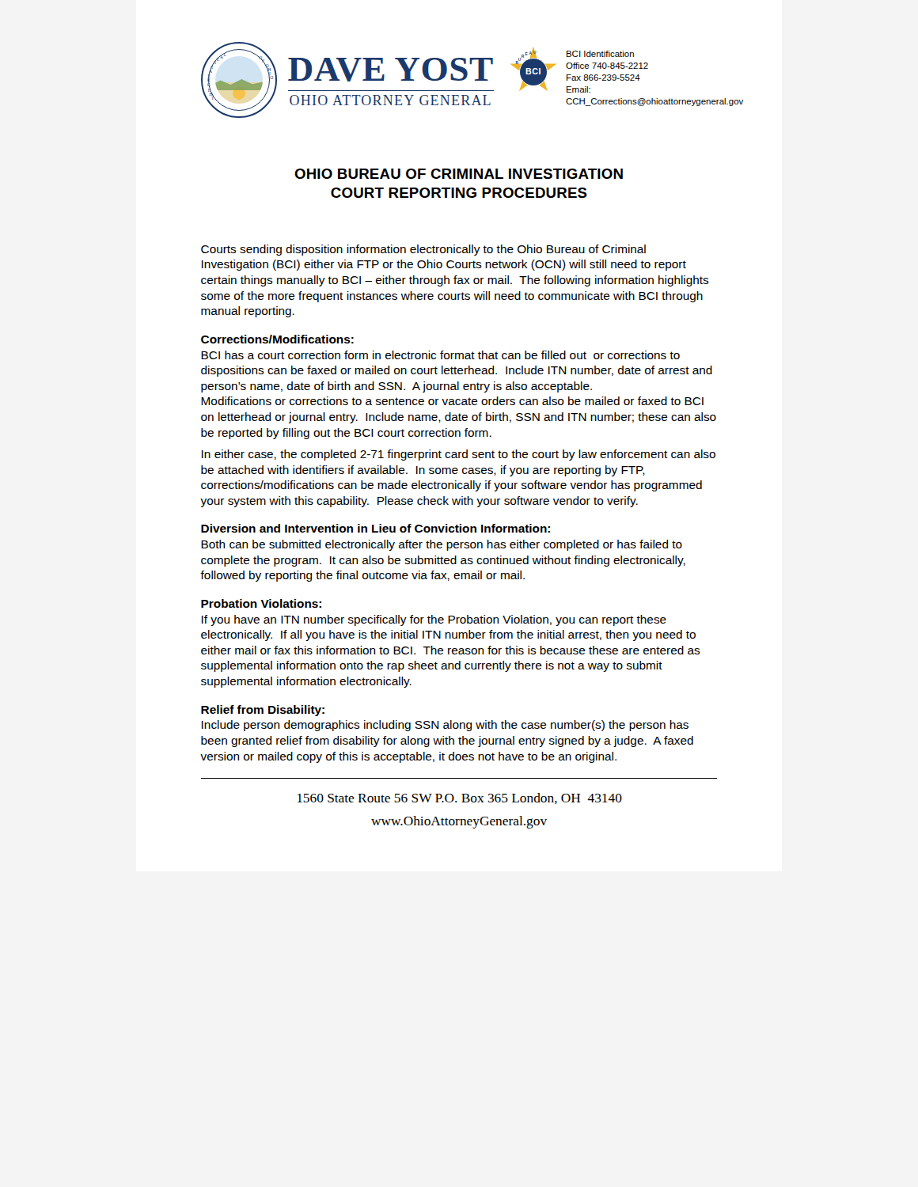T H E G R E A T S E A L O F O H I O
DAVE YOST
OHIO ATTORNEY GENERAL
BCI
B U R E A U
BCI Identification
Office 740-845-2212
Fax 866-239-5524
Email: CCH_Corrections@ohioattorneygeneral.gov
OHIO BUREAU OF CRIMINAL INVESTIGATION
COURT REPORTING PROCEDURES
Courts sending disposition information electronically to the Ohio Bureau of Criminal Investigation (BCI) either via FTP or the Ohio Courts network (OCN) will still need to report certain things manually to BCI – either through fax or mail. The following information highlights some of the more frequent instances where courts will need to communicate with BCI through manual reporting.
Corrections/Modifications:
BCI has a court correction form in electronic format that can be filled out or corrections to dispositions can be faxed or mailed on court letterhead. Include ITN number, date of arrest and person’s name, date of birth and SSN. A journal entry is also acceptable.
Modifications or corrections to a sentence or vacate orders can also be mailed or faxed to BCI on letterhead or journal entry. Include name, date of birth, SSN and ITN number; these can also be reported by filling out the BCI court correction form.
In either case, the completed 2-71 fingerprint card sent to the court by law enforcement can also be attached with identifiers if available. In some cases, if you are reporting by FTP, corrections/modifications can be made electronically if your software vendor has programmed your system with this capability. Please check with your software vendor to verify.
Diversion and Intervention in Lieu of Conviction Information:
Both can be submitted electronically after the person has either completed or has failed to complete the program. It can also be submitted as continued without finding electronically, followed by reporting the final outcome via fax, email or mail.
Probation Violations:
If you have an ITN number specifically for the Probation Violation, you can report these electronically. If all you have is the initial ITN number from the initial arrest, then you need to either mail or fax this information to BCI. The reason for this is because these are entered as supplemental information onto the rap sheet and currently there is not a way to submit supplemental information electronically.
Relief from Disability:
Include person demographics including SSN along with the case number(s) the person has been granted relief from disability for along with the journal entry signed by a judge. A faxed version or mailed copy of this is acceptable, it does not have to be an original.
1560 State Route 56 SW P.O. Box 365 London, OH 43140
www.OhioAttorneyGeneral.gov